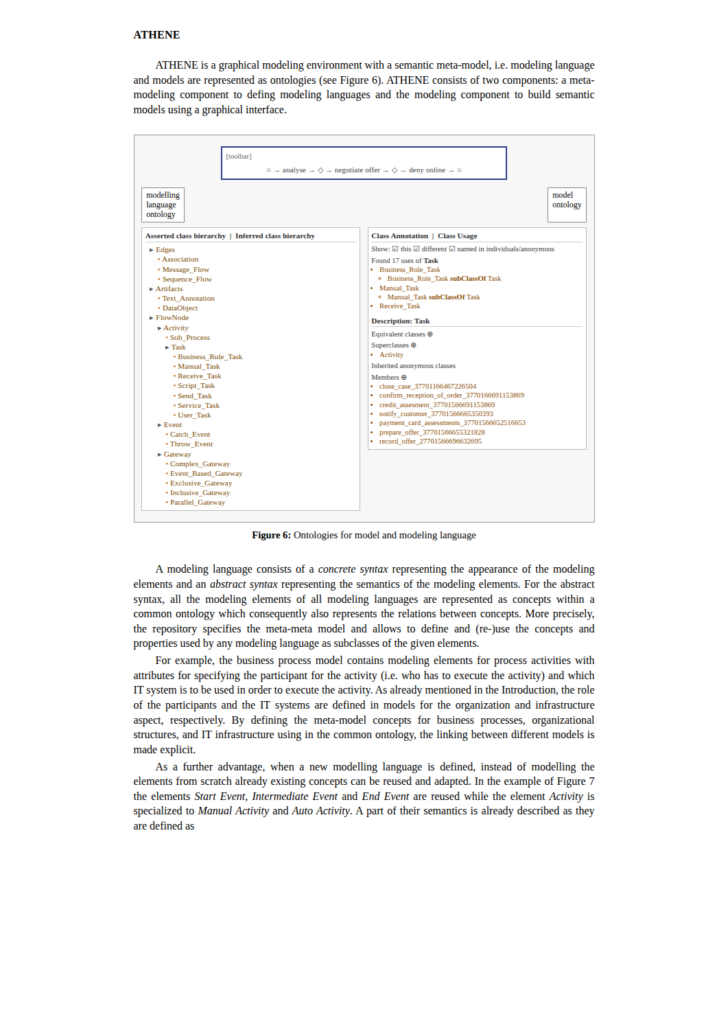ATHENE
ATHENE is a graphical modeling environment with a semantic meta-model, i.e. modeling language and models are represented as ontologies (see Figure 6). ATHENE consists of two components: a meta-modeling component to defing modeling languages and the modeling component to build semantic models using a graphical interface.
[toolbar]
○ → analyse → ◇ → negotiate offer → ◇ → deny online → ○
modelling
language
ontology model
ontology
Asserted class hierarchy | Inferred class hierarchy
Edges
Association
Message_Flow
Sequence_Flow
Artifacts
Text_Annotation
DataObject
FlowNode
Activity
Sub_Process
Task
Business_Rule_Task
Manual_Task
Receive_Task
Script_Task
Send_Task
Service_Task
User_Task
Event
Catch_Event
Throw_Event
Gateway
Complex_Gateway
Event_Based_Gateway
Exclusive_Gateway
Inclusive_Gateway
Parallel_Gateway
Class Annotation | Class Usage
Show: ☑ this ☑ different ☑ named in individuals/anonymous
Found 17 uses of Task
Business_Rule_Task
Business_Rule_Task subClassOf Task
Manual_Task
Manual_Task subClassOf Task
Receive_Task
Description: Task
Equivalent classes ⊕
Superclasses ⊕
Activity
Inherited anonymous classes
Members ⊕
close_case_37701166467226504
confirm_reception_of_order_3770166691153869
credit_assesment_37701566691153869
notify_customer_37701566665350393
payment_card_assessments_37701566652516653
prepare_offer_37701566655321828
record_offer_27701566696632695
Figure 6: Ontologies for model and modeling language
A modeling language consists of a concrete syntax representing the appearance of the modeling elements and an abstract syntax representing the semantics of the modeling elements. For the abstract syntax, all the modeling elements of all modeling languages are represented as concepts within a common ontology which consequently also represents the relations between concepts. More precisely, the repository specifies the meta-meta model and allows to define and (re-)use the concepts and properties used by any modeling language as subclasses of the given elements.
For example, the business process model contains modeling elements for process activities with attributes for specifying the participant for the activity (i.e. who has to execute the activity) and which IT system is to be used in order to execute the activity. As already mentioned in the Introduction, the role of the participants and the IT systems are defined in models for the organization and infrastructure aspect, respectively. By defining the meta-model concepts for business processes, organizational structures, and IT infrastructure using in the common ontology, the linking between different models is made explicit.
As a further advantage, when a new modelling language is defined, instead of modelling the elements from scratch already existing concepts can be reused and adapted. In the example of Figure 7 the elements Start Event, Intermediate Event and End Event are reused while the element Activity is specialized to Manual Activity and Auto Activity. A part of their semantics is already described as they are defined as